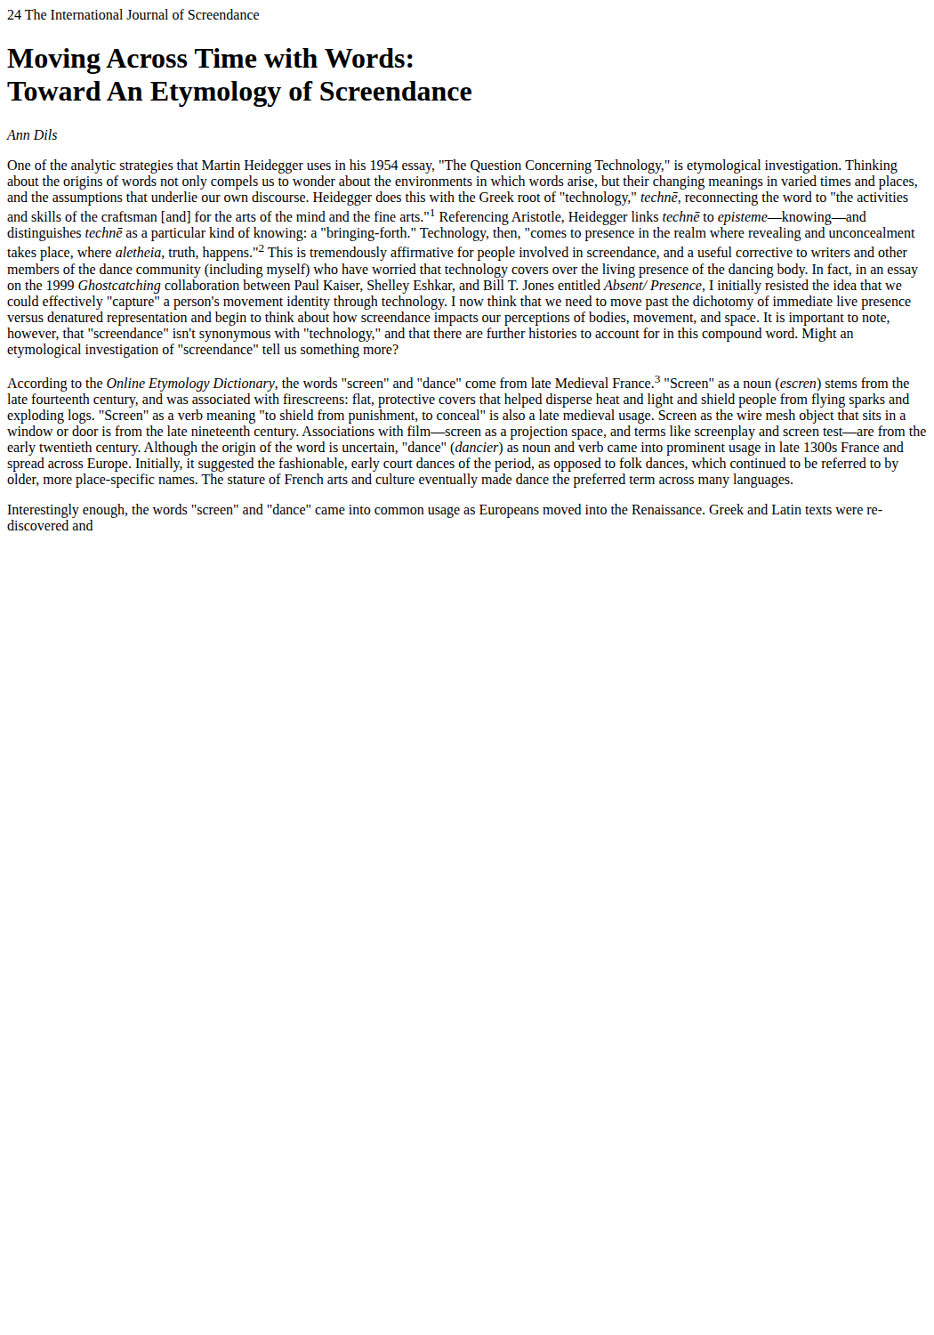24 The International Journal of Screendance
Moving Across Time with Words:
Toward An Etymology of Screendance
Ann Dils
One of the analytic strategies that Martin Heidegger uses in his 1954 essay, "The Question Concerning Technology," is etymological investigation. Thinking about the origins of words not only compels us to wonder about the environments in which words arise, but their changing meanings in varied times and places, and the assumptions that underlie our own discourse. Heidegger does this with the Greek root of "technology," technē, reconnecting the word to "the activities and skills of the craftsman [and] for the arts of the mind and the fine arts."1 Referencing Aristotle, Heidegger links technē to episteme—knowing—and distinguishes technē as a particular kind of knowing: a "bringing-forth." Technology, then, "comes to presence in the realm where revealing and unconcealment takes place, where aletheia, truth, happens."2 This is tremendously affirmative for people involved in screendance, and a useful corrective to writers and other members of the dance community (including myself) who have worried that technology covers over the living presence of the dancing body. In fact, in an essay on the 1999 Ghostcatching collaboration between Paul Kaiser, Shelley Eshkar, and Bill T. Jones entitled Absent/ Presence, I initially resisted the idea that we could effectively "capture" a person's movement identity through technology. I now think that we need to move past the dichotomy of immediate live presence versus denatured representation and begin to think about how screendance impacts our perceptions of bodies, movement, and space. It is important to note, however, that "screendance" isn't synonymous with "technology," and that there are further histories to account for in this compound word. Might an etymological investigation of "screendance" tell us something more?
According to the Online Etymology Dictionary, the words "screen" and "dance" come from late Medieval France.3 "Screen" as a noun (escren) stems from the late fourteenth century, and was associated with firescreens: flat, protective covers that helped disperse heat and light and shield people from flying sparks and exploding logs. "Screen" as a verb meaning "to shield from punishment, to conceal" is also a late medieval usage. Screen as the wire mesh object that sits in a window or door is from the late nineteenth century. Associations with film—screen as a projection space, and terms like screenplay and screen test—are from the early twentieth century. Although the origin of the word is uncertain, "dance" (dancier) as noun and verb came into prominent usage in late 1300s France and spread across Europe. Initially, it suggested the fashionable, early court dances of the period, as opposed to folk dances, which continued to be referred to by older, more place-specific names. The stature of French arts and culture eventually made dance the preferred term across many languages.
Interestingly enough, the words "screen" and "dance" came into common usage as Europeans moved into the Renaissance. Greek and Latin texts were re-discovered and